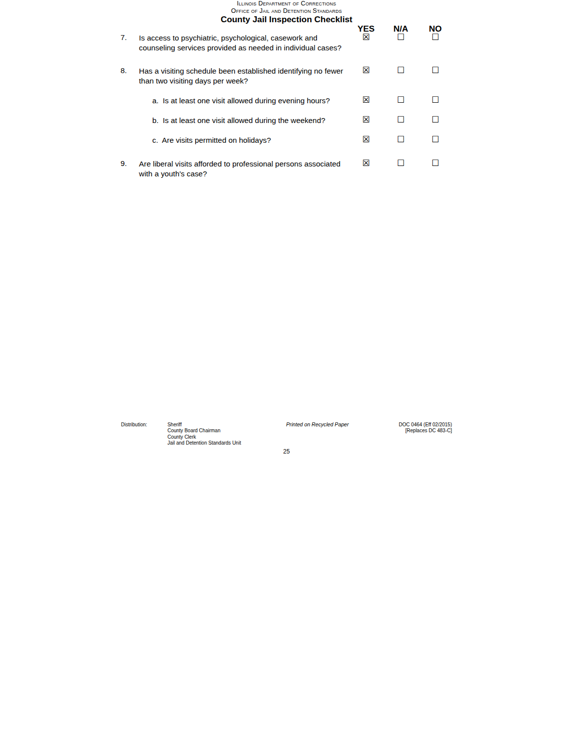Illinois Department of Corrections
Office of Jail and Detention Standards
County Jail Inspection Checklist
| | | YES | N/A | NO |
| 7. | Is access to psychiatric, psychological, casework and counseling services provided as needed in individual cases? | ☒ | ☐ | ☐ |
| 8. | Has a visiting schedule been established identifying no fewer than two visiting days per week? | ☒ | ☐ | ☐ |
| | a. Is at least one visit allowed during evening hours? | ☒ | ☐ | ☐ |
| | b. Is at least one visit allowed during the weekend? | ☒ | ☐ | ☐ |
| | c. Are visits permitted on holidays? | ☒ | ☐ | ☐ |
| 9. | Are liberal visits afforded to professional persons associated with a youth's case? | ☒ | ☐ | ☐ |
| Distribution: | Sheriff County Board Chairman County Clerk Jail and Detention Standards Unit | Printed on Recycled Paper | DOC 0464 (Eff 02/2015) [Replaces DC 483-C] |
25